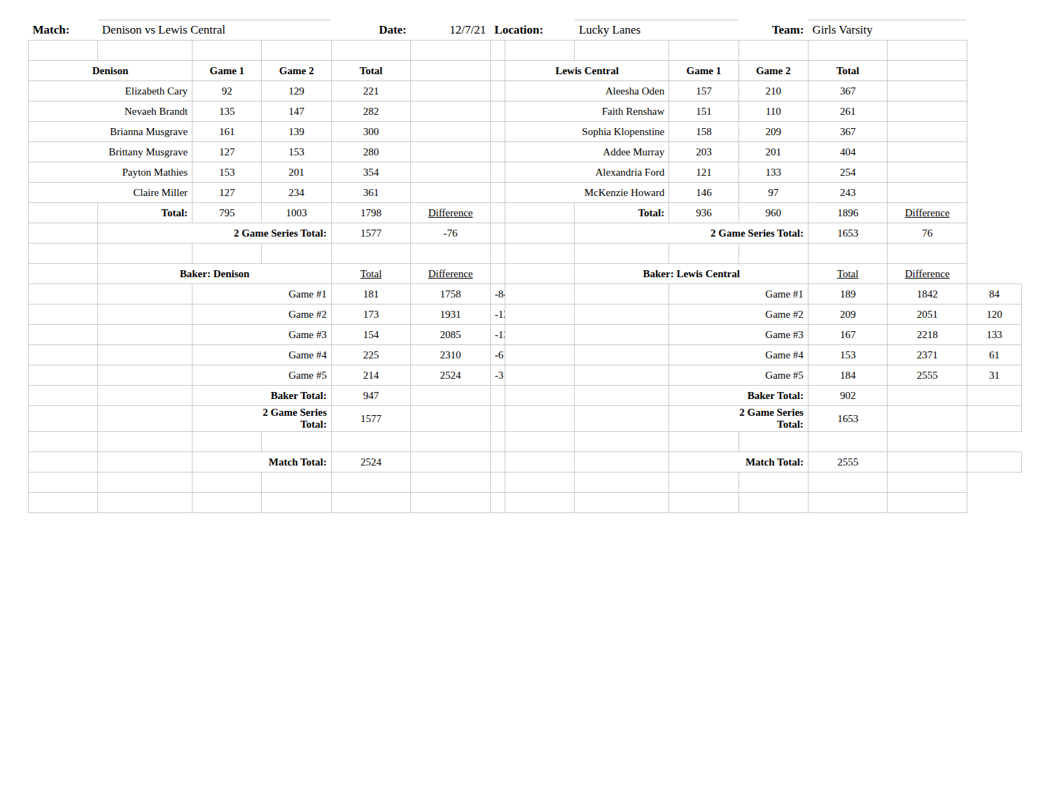| Match: | Denison vs Lewis Central | Date: | 12/7/21 | Location: | Lucky Lanes | Team: | Girls Varsity |
| Denison | Game 1 | Game 2 | Total | | | Lewis Central | Game 1 | Game 2 | Total | |
| Elizabeth Cary | 92 | 129 | 221 | | | Aleesha Oden | 157 | 210 | 367 | |
| Nevaeh Brandt | 135 | 147 | 282 | | | Faith Renshaw | 151 | 110 | 261 | |
| Brianna Musgrave | 161 | 139 | 300 | | | Sophia Klopenstine | 158 | 209 | 367 | |
| Brittany Musgrave | 127 | 153 | 280 | | | Addee Murray | 203 | 201 | 404 | |
| Payton Mathies | 153 | 201 | 354 | | | Alexandria Ford | 121 | 133 | 254 | |
| Claire Miller | 127 | 234 | 361 | | | McKenzie Howard | 146 | 97 | 243 | |
| | Total: | 795 | 1003 | 1798 | Difference | | | Total: | 936 | 960 | 1896 | Difference |
| | 2 Game Series Total: | 1577 | -76 | | | 2 Game Series Total: | 1653 | 76 |
| | Baker: Denison | Total | Difference | | | Baker: Lewis Central | Total | Difference |
| | | Game #1 | 181 | 1758 | -84 | | | Game #1 | 189 | 1842 | 84 |
| | | Game #2 | 173 | 1931 | -120 | | | Game #2 | 209 | 2051 | 120 |
| | | Game #3 | 154 | 2085 | -133 | | | Game #3 | 167 | 2218 | 133 |
| | | Game #4 | 225 | 2310 | -61 | | | Game #4 | 153 | 2371 | 61 |
| | | Game #5 | 214 | 2524 | -31 | | | Game #5 | 184 | 2555 | 31 |
| | | Baker Total: | 947 | | | | | Baker Total: | 902 | | |
| | | 2 Game Series Total: | 1577 | | | | | 2 Game Series Total: | 1653 | | |
| | | Match Total: | 2524 | | | | | Match Total: | 2555 | | |